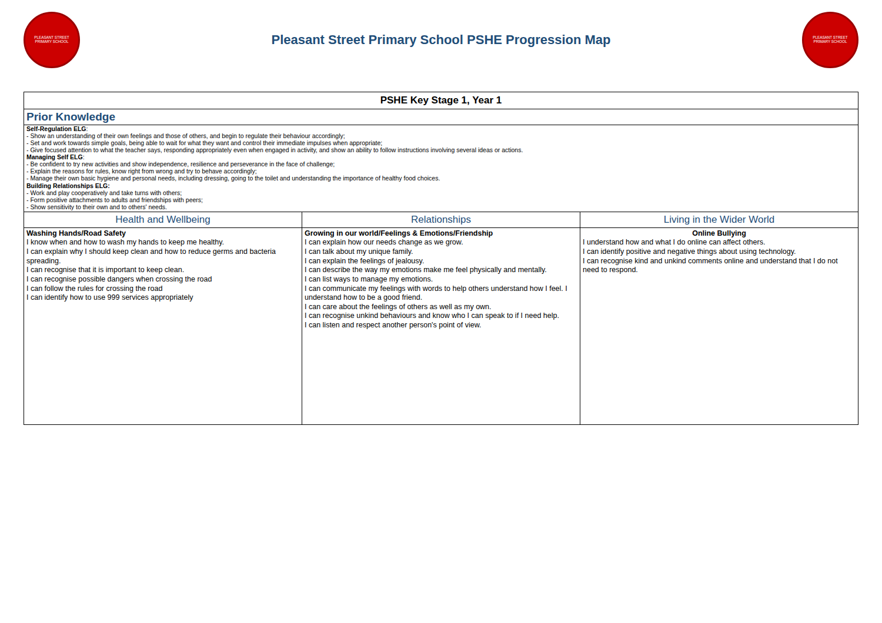PLEASANT STREET
PRIMARY SCHOOL
Pleasant Street Primary School PSHE Progression Map
PLEASANT STREET
PRIMARY SCHOOL
| PSHE Key Stage 1, Year 1 |
| Prior Knowledge |
| Self-Regulation ELG : - Show an understanding of their own feelings and those of others, and begin to regulate their behaviour accordingly; - Set and work towards simple goals, being able to wait for what they want and control their immediate impulses when appropriate; - Give focused attention to what the teacher says, responding appropriately even when engaged in activity, and show an ability to follow instructions involving several ideas or actions. Managing Self ELG : - Be confident to try new activities and show independence, resilience and perseverance in the face of challenge; - Explain the reasons for rules, know right from wrong and try to behave accordingly; - Manage their own basic hygiene and personal needs, including dressing, going to the toilet and understanding the importance of healthy food choices. Building Relationships ELG: - Work and play cooperatively and take turns with others; - Form positive attachments to adults and friendships with peers; - Show sensitivity to their own and to others' needs. |
| Health and Wellbeing | Relationships | Living in the Wider World |
| Washing Hands/Road Safety I know when and how to wash my hands to keep me healthy. I can explain why I should keep clean and how to reduce germs and bacteria spreading. I can recognise that it is important to keep clean. I can recognise possible dangers when crossing the road I can follow the rules for crossing the road I can identify how to use 999 services appropriately | Growing in our world/Feelings & Emotions/Friendship I can explain how our needs change as we grow. I can talk about my unique family. I can explain the feelings of jealousy. I can describe the way my emotions make me feel physically and mentally. I can list ways to manage my emotions. I can communicate my feelings with words to help others understand how I feel. I understand how to be a good friend. I can care about the feelings of others as well as my own. I can recognise unkind behaviours and know who I can speak to if I need help. I can listen and respect another person's point of view. | Online Bullying I understand how and what I do online can affect others. I can identify positive and negative things about using technology. I can recognise kind and unkind comments online and understand that I do not need to respond. |